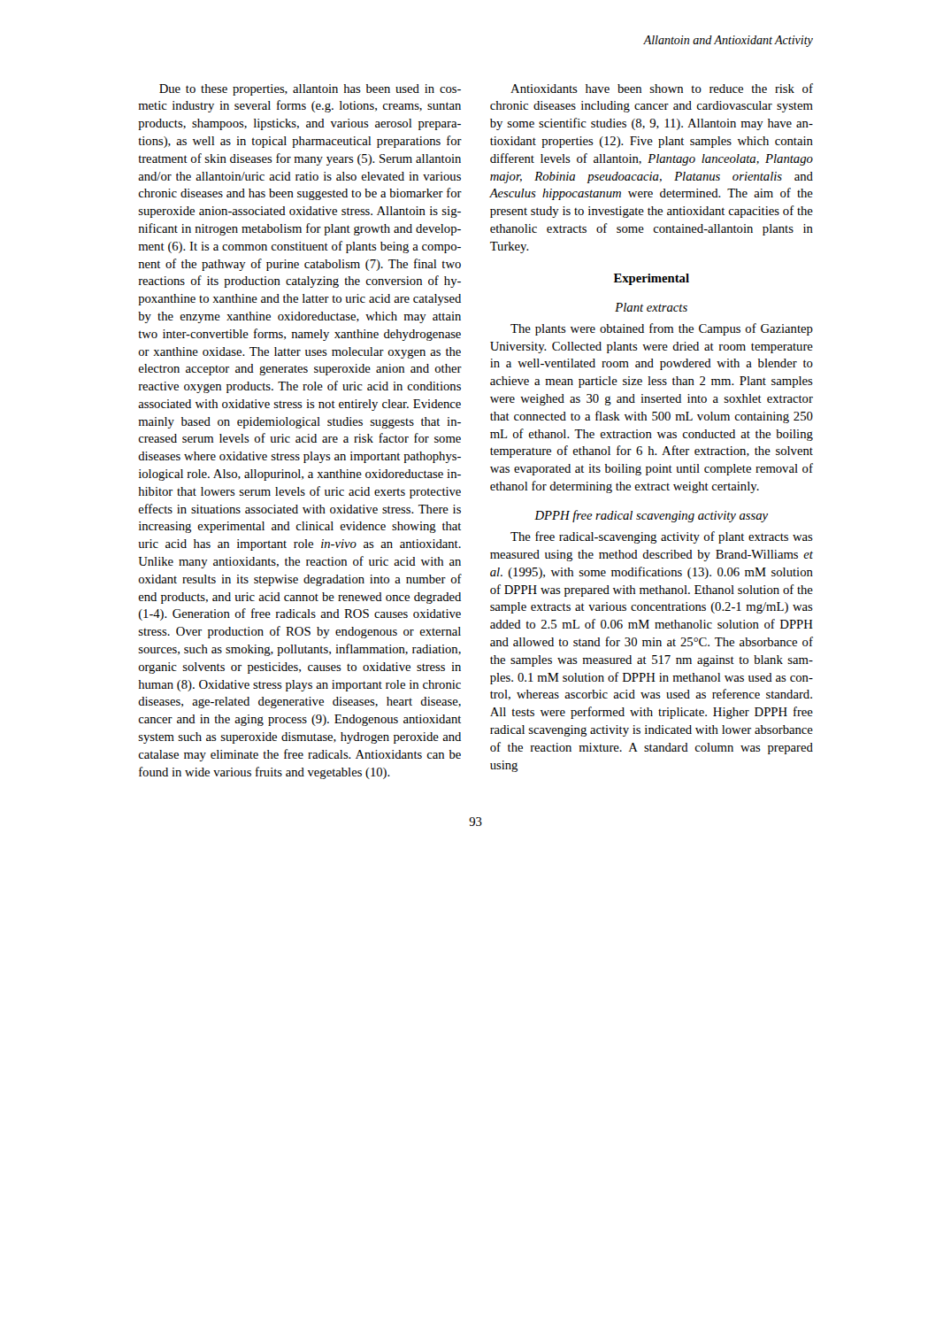Allantoin and Antioxidant Activity
Due to these properties, allantoin has been used in cosmetic industry in several forms (e.g. lotions, creams, suntan products, shampoos, lipsticks, and various aerosol preparations), as well as in topical pharmaceutical preparations for treatment of skin diseases for many years (5). Serum allantoin and/or the allantoin/uric acid ratio is also elevated in various chronic diseases and has been suggested to be a biomarker for superoxide anion-associated oxidative stress. Allantoin is significant in nitrogen metabolism for plant growth and development (6). It is a common constituent of plants being a component of the pathway of purine catabolism (7). The final two reactions of its production catalyzing the conversion of hypoxanthine to xanthine and the latter to uric acid are catalysed by the enzyme xanthine oxidoreductase, which may attain two inter-convertible forms, namely xanthine dehydrogenase or xanthine oxidase. The latter uses molecular oxygen as the electron acceptor and generates superoxide anion and other reactive oxygen products. The role of uric acid in conditions associated with oxidative stress is not entirely clear. Evidence mainly based on epidemiological studies suggests that increased serum levels of uric acid are a risk factor for some diseases where oxidative stress plays an important pathophysiological role. Also, allopurinol, a xanthine oxidoreductase inhibitor that lowers serum levels of uric acid exerts protective effects in situations associated with oxidative stress. There is increasing experimental and clinical evidence showing that uric acid has an important role in-vivo as an antioxidant. Unlike many antioxidants, the reaction of uric acid with an oxidant results in its stepwise degradation into a number of end products, and uric acid cannot be renewed once degraded (1-4). Generation of free radicals and ROS causes oxidative stress. Over production of ROS by endogenous or external sources, such as smoking, pollutants, inflammation, radiation, organic solvents or pesticides, causes to oxidative stress in human (8). Oxidative stress plays an important role in chronic diseases, age-related degenerative diseases, heart disease, cancer and in the aging process (9). Endogenous antioxidant system such as superoxide dismutase, hydrogen peroxide and catalase may eliminate the free radicals. Antioxidants can be found in wide various fruits and vegetables (10).
Antioxidants have been shown to reduce the risk of chronic diseases including cancer and cardiovascular system by some scientific studies (8, 9, 11). Allantoin may have antioxidant properties (12). Five plant samples which contain different levels of allantoin, Plantago lanceolata, Plantago major, Robinia pseudoacacia, Platanus orientalis and Aesculus hippocastanum were determined. The aim of the present study is to investigate the antioxidant capacities of the ethanolic extracts of some contained-allantoin plants in Turkey.
Experimental
Plant extracts
The plants were obtained from the Campus of Gaziantep University. Collected plants were dried at room temperature in a well-ventilated room and powdered with a blender to achieve a mean particle size less than 2 mm. Plant samples were weighed as 30 g and inserted into a soxhlet extractor that connected to a flask with 500 mL volum containing 250 mL of ethanol. The extraction was conducted at the boiling temperature of ethanol for 6 h. After extraction, the solvent was evaporated at its boiling point until complete removal of ethanol for determining the extract weight certainly.
DPPH free radical scavenging activity assay
The free radical-scavenging activity of plant extracts was measured using the method described by Brand-Williams et al. (1995), with some modifications (13). 0.06 mM solution of DPPH was prepared with methanol. Ethanol solution of the sample extracts at various concentrations (0.2-1 mg/mL) was added to 2.5 mL of 0.06 mM methanolic solution of DPPH and allowed to stand for 30 min at 25°C. The absorbance of the samples was measured at 517 nm against to blank samples. 0.1 mM solution of DPPH in methanol was used as control, whereas ascorbic acid was used as reference standard. All tests were performed with triplicate. Higher DPPH free radical scavenging activity is indicated with lower absorbance of the reaction mixture. A standard column was prepared using
93